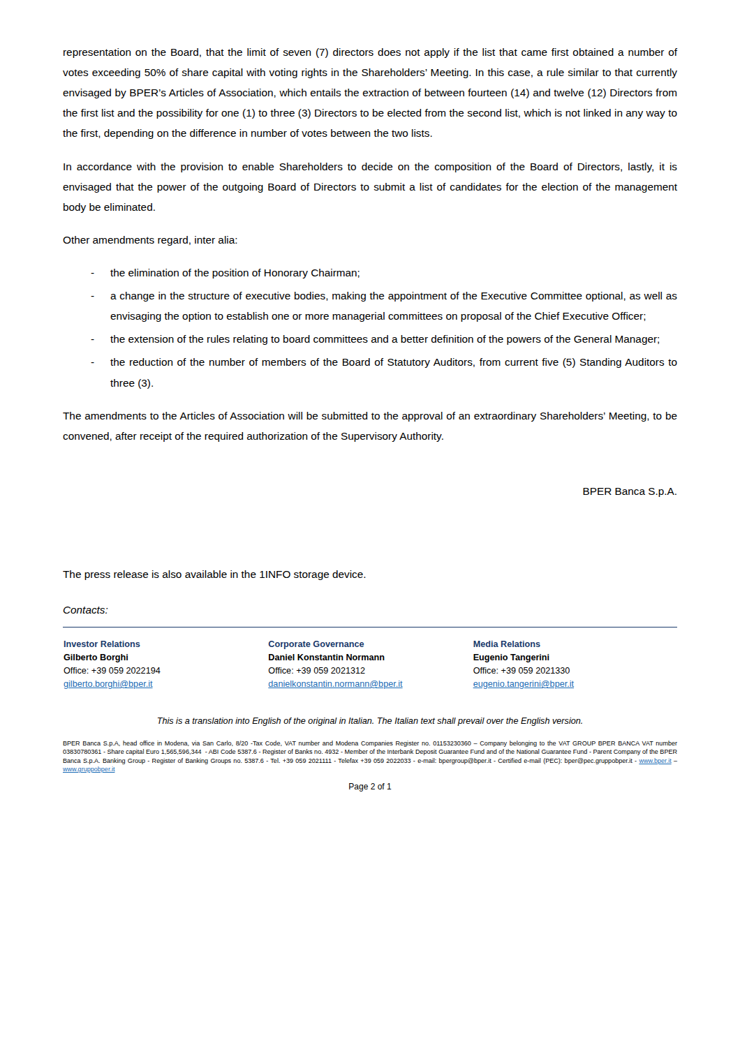representation on the Board, that the limit of seven (7) directors does not apply if the list that came first obtained a number of votes exceeding 50% of share capital with voting rights in the Shareholders’ Meeting. In this case, a rule similar to that currently envisaged by BPER’s Articles of Association, which entails the extraction of between fourteen (14) and twelve (12) Directors from the first list and the possibility for one (1) to three (3) Directors to be elected from the second list, which is not linked in any way to the first, depending on the difference in number of votes between the two lists.
In accordance with the provision to enable Shareholders to decide on the composition of the Board of Directors, lastly, it is envisaged that the power of the outgoing Board of Directors to submit a list of candidates for the election of the management body be eliminated.
Other amendments regard, inter alia:
the elimination of the position of Honorary Chairman;
a change in the structure of executive bodies, making the appointment of the Executive Committee optional, as well as envisaging the option to establish one or more managerial committees on proposal of the Chief Executive Officer;
the extension of the rules relating to board committees and a better definition of the powers of the General Manager;
the reduction of the number of members of the Board of Statutory Auditors, from current five (5) Standing Auditors to three (3).
The amendments to the Articles of Association will be submitted to the approval of an extraordinary Shareholders’ Meeting, to be convened, after receipt of the required authorization of the Supervisory Authority.
BPER Banca S.p.A.
The press release is also available in the 1INFO storage device.
Contacts:
| Investor Relations Gilberto Borghi Office: +39 059 2022194 gilberto.borghi@bper.it | Corporate Governance Daniel Konstantin Normann Office: +39 059 2021312 danielkonstantin.normann@bper.it | Media Relations Eugenio Tangerini Office: +39 059 2021330 eugenio.tangerini@bper.it |
This is a translation into English of the original in Italian. The Italian text shall prevail over the English version.
BPER Banca S.p.A, head office in Modena, via San Carlo, 8/20 -Tax Code, VAT number and Modena Companies Register no. 01153230360 – Company belonging to the VAT GROUP BPER BANCA VAT number 03830780361 - Share capital Euro 1,565,596,344 - ABI Code 5387.6 - Register of Banks no. 4932 - Member of the Interbank Deposit Guarantee Fund and of the National Guarantee Fund - Parent Company of the BPER Banca S.p.A. Banking Group - Register of Banking Groups no. 5387.6 - Tel. +39 059 2021111 - Telefax +39 059 2022033 - e-mail: bpergroup@bper.it - Certified e-mail (PEC): bper@pec.gruppobper.it - www.bper.it – www.gruppobper.it
Page 2 of 1